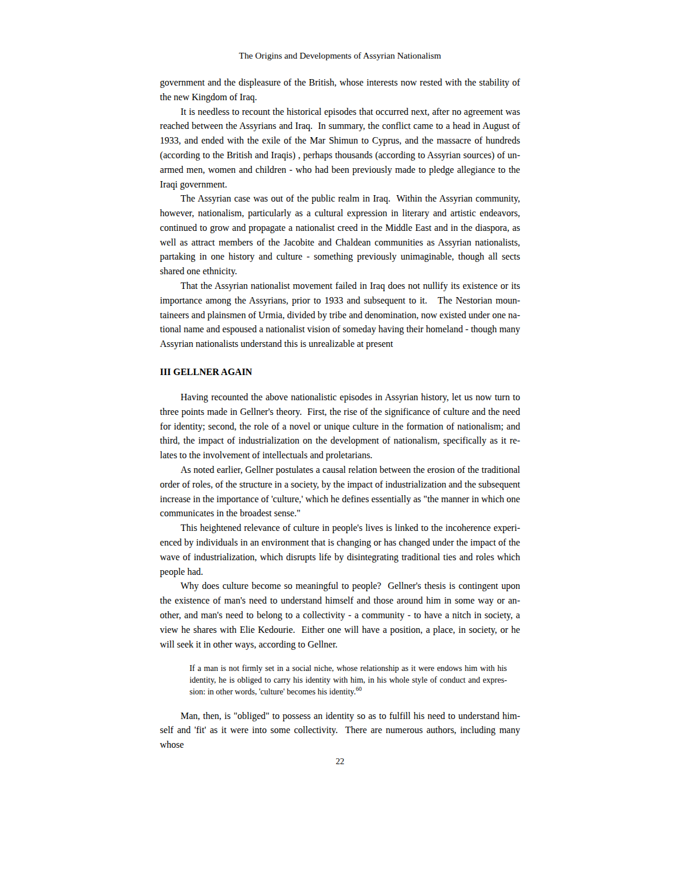The Origins and Developments of Assyrian Nationalism
government and the displeasure of the British, whose interests now rested with the stability of the new Kingdom of Iraq.
It is needless to recount the historical episodes that occurred next, after no agreement was reached between the Assyrians and Iraq. In summary, the conflict came to a head in August of 1933, and ended with the exile of the Mar Shimun to Cyprus, and the massacre of hundreds (according to the British and Iraqis) , perhaps thousands (according to Assyrian sources) of unarmed men, women and children - who had been previously made to pledge allegiance to the Iraqi government.
The Assyrian case was out of the public realm in Iraq. Within the Assyrian community, however, nationalism, particularly as a cultural expression in literary and artistic endeavors, continued to grow and propagate a nationalist creed in the Middle East and in the diaspora, as well as attract members of the Jacobite and Chaldean communities as Assyrian nationalists, partaking in one history and culture - something previously unimaginable, though all sects shared one ethnicity.
That the Assyrian nationalist movement failed in Iraq does not nullify its existence or its importance among the Assyrians, prior to 1933 and subsequent to it. The Nestorian mountaineers and plainsmen of Urmia, divided by tribe and denomination, now existed under one national name and espoused a nationalist vision of someday having their homeland - though many Assyrian nationalists understand this is unrealizable at present
III GELLNER AGAIN
Having recounted the above nationalistic episodes in Assyrian history, let us now turn to three points made in Gellner's theory. First, the rise of the significance of culture and the need for identity; second, the role of a novel or unique culture in the formation of nationalism; and third, the impact of industrialization on the development of nationalism, specifically as it relates to the involvement of intellectuals and proletarians.
As noted earlier, Gellner postulates a causal relation between the erosion of the traditional order of roles, of the structure in a society, by the impact of industrialization and the subsequent increase in the importance of 'culture,' which he defines essentially as "the manner in which one communicates in the broadest sense."
This heightened relevance of culture in people's lives is linked to the incoherence experienced by individuals in an environment that is changing or has changed under the impact of the wave of industrialization, which disrupts life by disintegrating traditional ties and roles which people had.
Why does culture become so meaningful to people? Gellner's thesis is contingent upon the existence of man's need to understand himself and those around him in some way or another, and man's need to belong to a collectivity - a community - to have a nitch in society, a view he shares with Elie Kedourie. Either one will have a position, a place, in society, or he will seek it in other ways, according to Gellner.
If a man is not firmly set in a social niche, whose relationship as it were endows him with his identity, he is obliged to carry his identity with him, in his whole style of conduct and expression: in other words, 'culture' becomes his identity.60
Man, then, is "obliged" to possess an identity so as to fulfill his need to understand himself and 'fit' as it were into some collectivity. There are numerous authors, including many whose
22